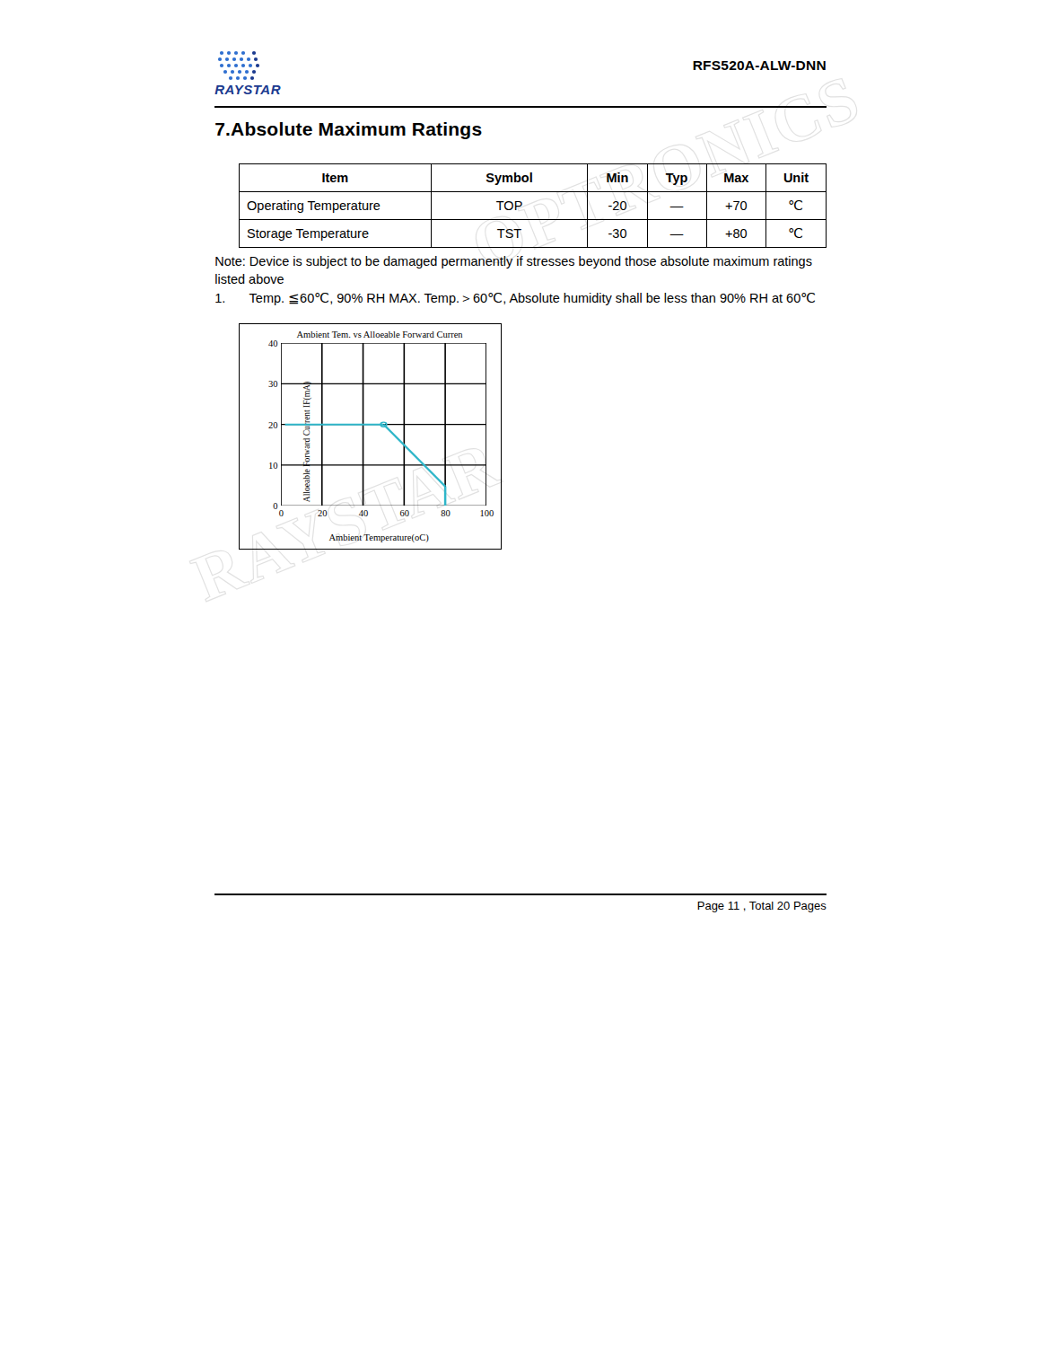OPTRONICS
RAYSTAR
RAYSTAR
RFS520A-ALW-DNN
7.Absolute Maximum Ratings
| Item | Symbol | Min | Typ | Max | Unit |
| --- | --- | --- | --- | --- | --- |
| Operating Temperature | TOP | -20 | — | +70 | ℃ |
| Storage Temperature | TST | -30 | — | +80 | ℃ |
Note: Device is subject to be damaged permanently if stresses beyond those absolute maximum ratings listed above
1. Temp. ≦60℃, 90% RH MAX. Temp.＞60℃, Absolute humidity shall be less than 90% RH at 60℃
Ambient Tem. vs Alloeable Forward Curren
Alloeable Forward Current IF(mA)
40
30
20
10
0
0
20
40
60
80
100
Ambient Temperature(oC)
Page 11 , Total 20 Pages